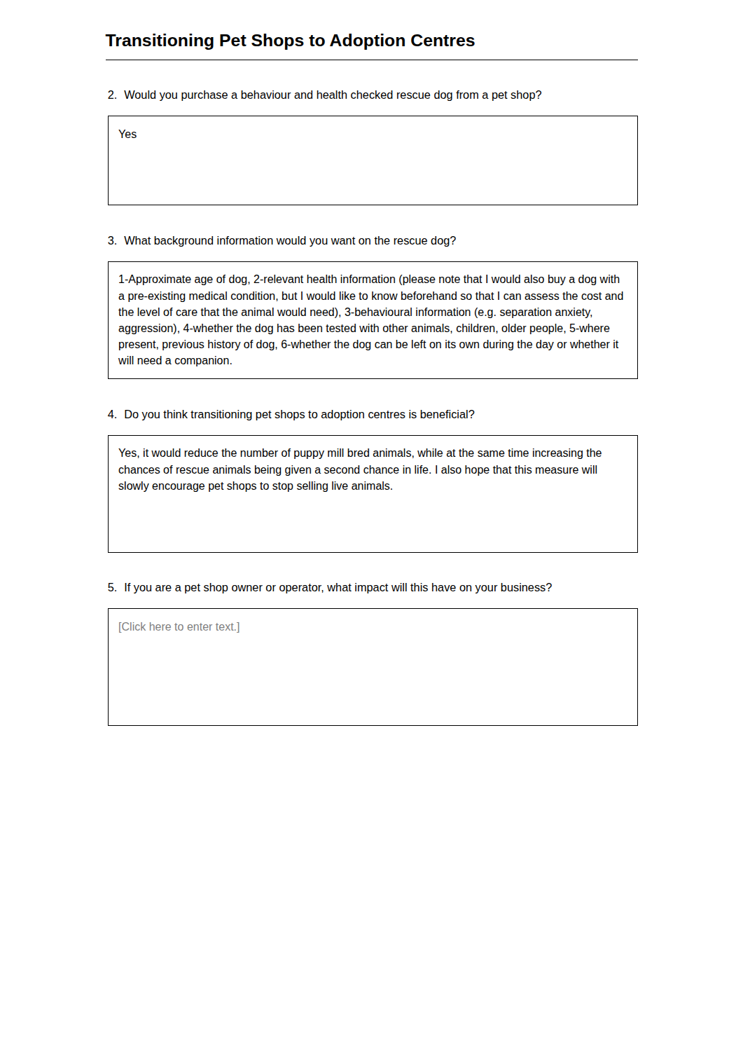Transitioning Pet Shops to Adoption Centres
Would you purchase a behaviour and health checked rescue dog from a pet shop?
Yes
What background information would you want on the rescue dog?
1-Approximate age of dog, 2-relevant health information (please note that I would also buy a dog with a pre-existing medical condition, but I would like to know beforehand so that I can assess the cost and the level of care that the animal would need), 3-behavioural information (e.g. separation anxiety, aggression), 4-whether the dog has been tested with other animals, children, older people, 5-where present, previous history of dog, 6-whether the dog can be left on its own during the day or whether it will need a companion.
Do you think transitioning pet shops to adoption centres is beneficial?
Yes, it would reduce the number of puppy mill bred animals, while at the same time increasing the chances of rescue animals being given a second chance in life. I also hope that this measure will slowly encourage pet shops to stop selling live animals.
If you are a pet shop owner or operator, what impact will this have on your business?
[Click here to enter text.]